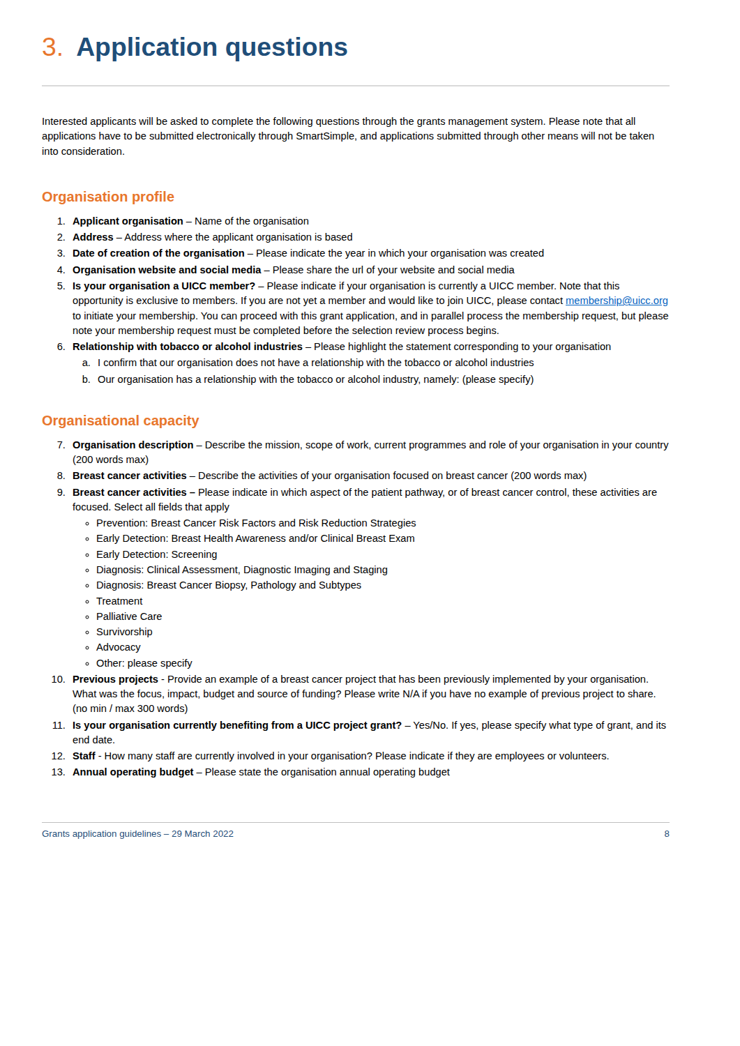3. Application questions
Interested applicants will be asked to complete the following questions through the grants management system. Please note that all applications have to be submitted electronically through SmartSimple, and applications submitted through other means will not be taken into consideration.
Organisation profile
Applicant organisation – Name of the organisation
Address – Address where the applicant organisation is based
Date of creation of the organisation – Please indicate the year in which your organisation was created
Organisation website and social media – Please share the url of your website and social media
Is your organisation a UICC member? – Please indicate if your organisation is currently a UICC member. Note that this opportunity is exclusive to members. If you are not yet a member and would like to join UICC, please contact membership@uicc.org to initiate your membership. You can proceed with this grant application, and in parallel process the membership request, but please note your membership request must be completed before the selection review process begins.
Relationship with tobacco or alcohol industries – Please highlight the statement corresponding to your organisation
I confirm that our organisation does not have a relationship with the tobacco or alcohol industries
Our organisation has a relationship with the tobacco or alcohol industry, namely: (please specify)
Organisational capacity
Organisation description – Describe the mission, scope of work, current programmes and role of your organisation in your country (200 words max)
Breast cancer activities – Describe the activities of your organisation focused on breast cancer (200 words max)
Breast cancer activities – Please indicate in which aspect of the patient pathway, or of breast cancer control, these activities are focused. Select all fields that apply
Prevention: Breast Cancer Risk Factors and Risk Reduction Strategies
Early Detection: Breast Health Awareness and/or Clinical Breast Exam
Early Detection: Screening
Diagnosis: Clinical Assessment, Diagnostic Imaging and Staging
Diagnosis: Breast Cancer Biopsy, Pathology and Subtypes
Treatment
Palliative Care
Survivorship
Advocacy
Other: please specify
Previous projects - Provide an example of a breast cancer project that has been previously implemented by your organisation. What was the focus, impact, budget and source of funding? Please write N/A if you have no example of previous project to share. (no min / max 300 words)
Is your organisation currently benefiting from a UICC project grant? – Yes/No. If yes, please specify what type of grant, and its end date.
Staff - How many staff are currently involved in your organisation? Please indicate if they are employees or volunteers.
Annual operating budget – Please state the organisation annual operating budget
Grants application guidelines – 29 March 2022 8